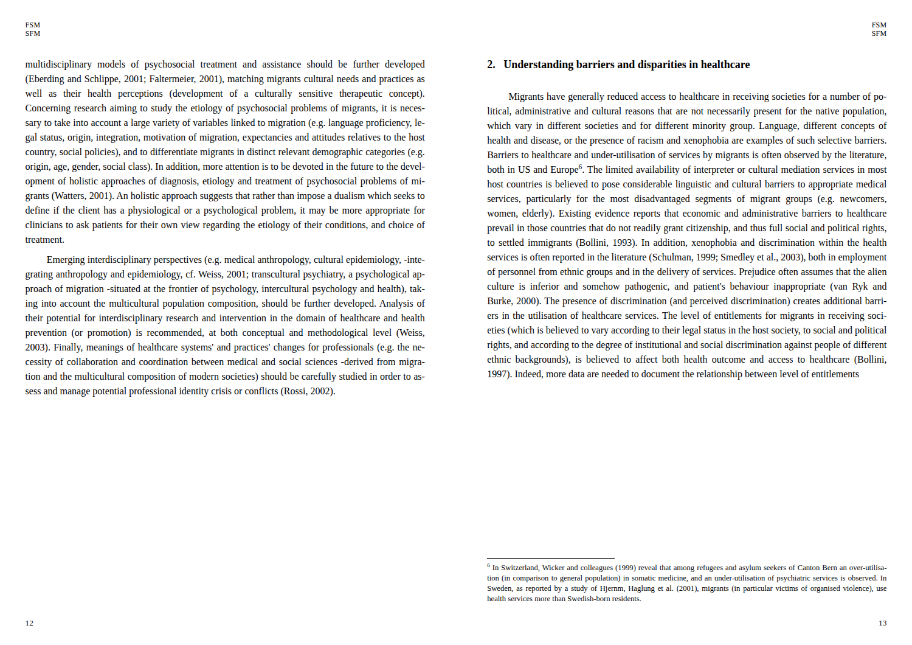FSM
SFM
multidisciplinary models of psychosocial treatment and assistance should be further developed (Eberding and Schlippe, 2001; Faltermeier, 2001), matching migrants cultural needs and practices as well as their health perceptions (development of a culturally sensitive therapeutic concept). Concerning research aiming to study the etiology of psychosocial problems of migrants, it is necessary to take into account a large variety of variables linked to migration (e.g. language proficiency, legal status, origin, integration, motivation of migration, expectancies and attitudes relatives to the host country, social policies), and to differentiate migrants in distinct relevant demographic categories (e.g. origin, age, gender, social class). In addition, more attention is to be devoted in the future to the development of holistic approaches of diagnosis, etiology and treatment of psychosocial problems of migrants (Watters, 2001). An holistic approach suggests that rather than impose a dualism which seeks to define if the client has a physiological or a psychological problem, it may be more appropriate for clinicians to ask patients for their own view regarding the etiology of their conditions, and choice of treatment.
Emerging interdisciplinary perspectives (e.g. medical anthropology, cultural epidemiology, -integrating anthropology and epidemiology, cf. Weiss, 2001; transcultural psychiatry, a psychological approach of migration -situated at the frontier of psychology, intercultural psychology and health), taking into account the multicultural population composition, should be further developed. Analysis of their potential for interdisciplinary research and intervention in the domain of healthcare and health prevention (or promotion) is recommended, at both conceptual and methodological level (Weiss, 2003). Finally, meanings of healthcare systems' and practices' changes for professionals (e.g. the necessity of collaboration and coordination between medical and social sciences -derived from migration and the multicultural composition of modern societies) should be carefully studied in order to assess and manage potential professional identity crisis or conflicts (Rossi, 2002).
12
FSM
SFM
2. Understanding barriers and disparities in healthcare
Migrants have generally reduced access to healthcare in receiving societies for a number of political, administrative and cultural reasons that are not necessarily present for the native population, which vary in different societies and for different minority group. Language, different concepts of health and disease, or the presence of racism and xenophobia are examples of such selective barriers. Barriers to healthcare and under-utilisation of services by migrants is often observed by the literature, both in US and Europe6. The limited availability of interpreter or cultural mediation services in most host countries is believed to pose considerable linguistic and cultural barriers to appropriate medical services, particularly for the most disadvantaged segments of migrant groups (e.g. newcomers, women, elderly). Existing evidence reports that economic and administrative barriers to healthcare prevail in those countries that do not readily grant citizenship, and thus full social and political rights, to settled immigrants (Bollini, 1993). In addition, xenophobia and discrimination within the health services is often reported in the literature (Schulman, 1999; Smedley et al., 2003), both in employment of personnel from ethnic groups and in the delivery of services. Prejudice often assumes that the alien culture is inferior and somehow pathogenic, and patient's behaviour inappropriate (van Ryk and Burke, 2000). The presence of discrimination (and perceived discrimination) creates additional barriers in the utilisation of healthcare services. The level of entitlements for migrants in receiving societies (which is believed to vary according to their legal status in the host society, to social and political rights, and according to the degree of institutional and social discrimination against people of different ethnic backgrounds), is believed to affect both health outcome and access to healthcare (Bollini, 1997). Indeed, more data are needed to document the relationship between level of entitlements
6 In Switzerland, Wicker and colleagues (1999) reveal that among refugees and asylum seekers of Canton Bern an over-utilisation (in comparison to general population) in somatic medicine, and an under-utilisation of psychiatric services is observed. In Sweden, as reported by a study of Hjernm, Haglung et al. (2001), migrants (in particular victims of organised violence), use health services more than Swedish-born residents.
13